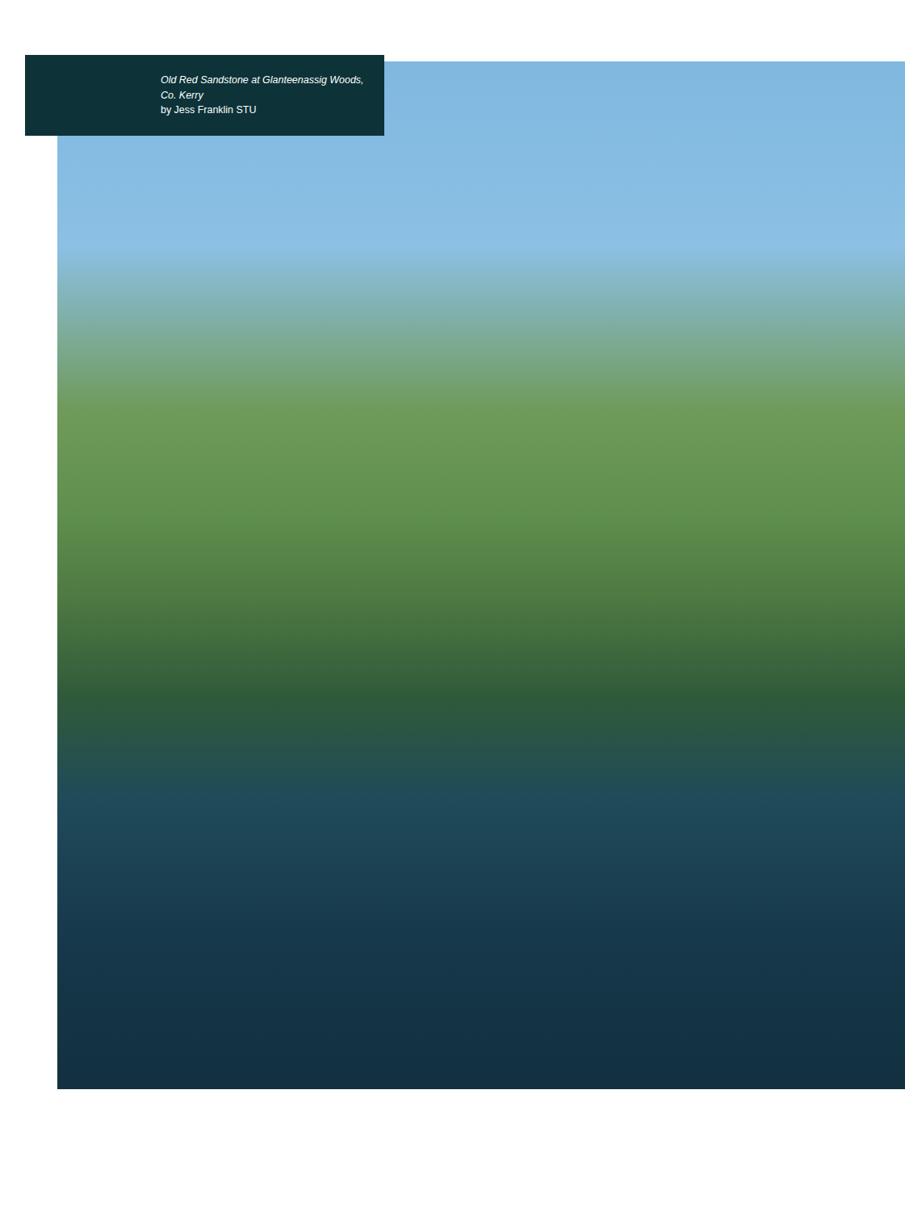Old Red Sandstone at Glanteenassig Woods, Co. Kerry by Jess Franklin STU